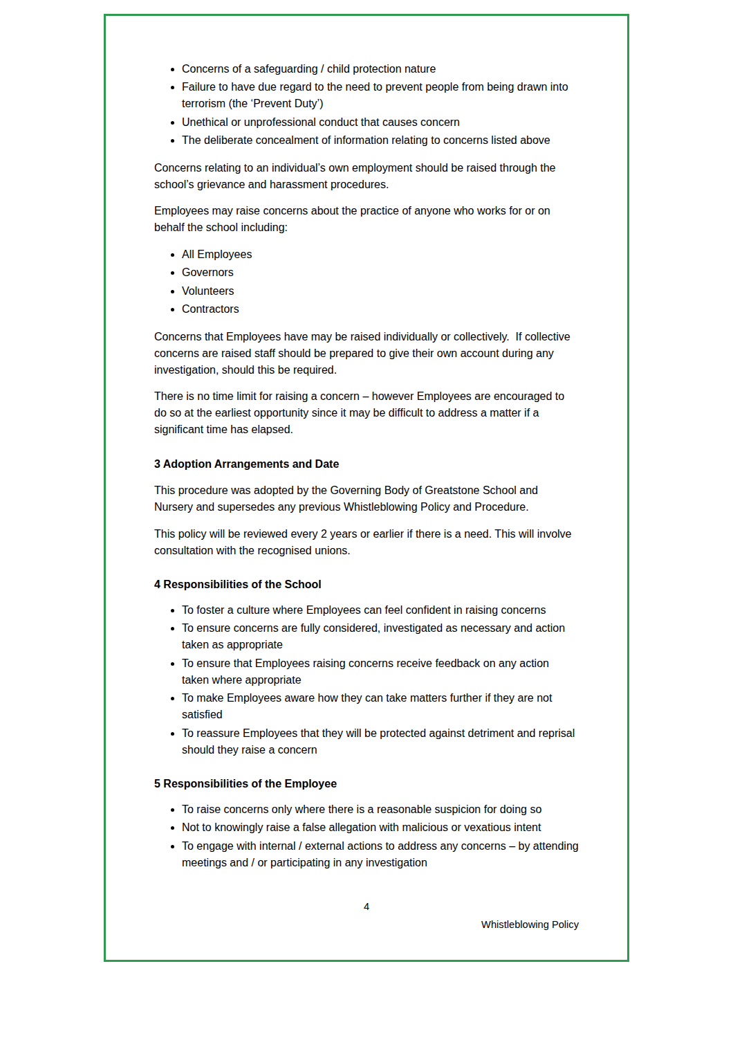Concerns of a safeguarding / child protection nature
Failure to have due regard to the need to prevent people from being drawn into terrorism (the ‘Prevent Duty’)
Unethical or unprofessional conduct that causes concern
The deliberate concealment of information relating to concerns listed above
Concerns relating to an individual’s own employment should be raised through the school’s grievance and harassment procedures.
Employees may raise concerns about the practice of anyone who works for or on behalf the school including:
All Employees
Governors
Volunteers
Contractors
Concerns that Employees have may be raised individually or collectively. If collective concerns are raised staff should be prepared to give their own account during any investigation, should this be required.
There is no time limit for raising a concern – however Employees are encouraged to do so at the earliest opportunity since it may be difficult to address a matter if a significant time has elapsed.
3 Adoption Arrangements and Date
This procedure was adopted by the Governing Body of Greatstone School and Nursery and supersedes any previous Whistleblowing Policy and Procedure.
This policy will be reviewed every 2 years or earlier if there is a need. This will involve consultation with the recognised unions.
4 Responsibilities of the School
To foster a culture where Employees can feel confident in raising concerns
To ensure concerns are fully considered, investigated as necessary and action taken as appropriate
To ensure that Employees raising concerns receive feedback on any action taken where appropriate
To make Employees aware how they can take matters further if they are not satisfied
To reassure Employees that they will be protected against detriment and reprisal should they raise a concern
5 Responsibilities of the Employee
To raise concerns only where there is a reasonable suspicion for doing so
Not to knowingly raise a false allegation with malicious or vexatious intent
To engage with internal / external actions to address any concerns – by attending meetings and / or participating in any investigation
4
Whistleblowing Policy